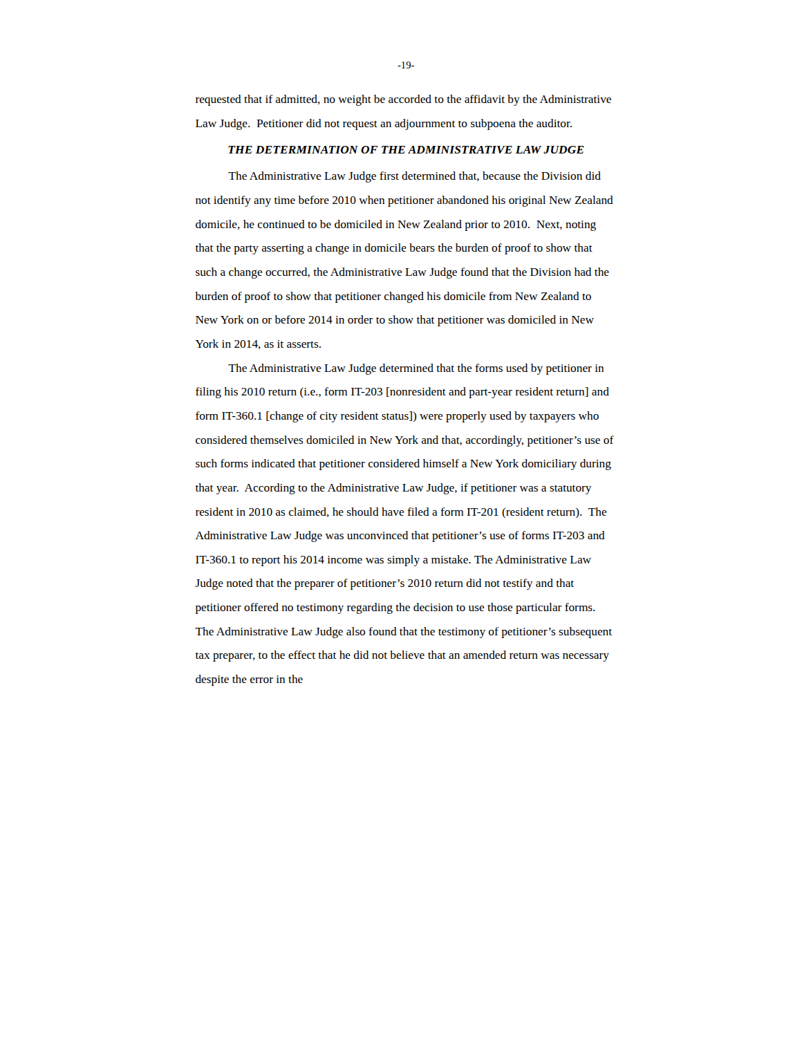-19-
requested that if admitted, no weight be accorded to the affidavit by the Administrative Law Judge. Petitioner did not request an adjournment to subpoena the auditor.
THE DETERMINATION OF THE ADMINISTRATIVE LAW JUDGE
The Administrative Law Judge first determined that, because the Division did not identify any time before 2010 when petitioner abandoned his original New Zealand domicile, he continued to be domiciled in New Zealand prior to 2010. Next, noting that the party asserting a change in domicile bears the burden of proof to show that such a change occurred, the Administrative Law Judge found that the Division had the burden of proof to show that petitioner changed his domicile from New Zealand to New York on or before 2014 in order to show that petitioner was domiciled in New York in 2014, as it asserts.
The Administrative Law Judge determined that the forms used by petitioner in filing his 2010 return (i.e., form IT-203 [nonresident and part-year resident return] and form IT-360.1 [change of city resident status]) were properly used by taxpayers who considered themselves domiciled in New York and that, accordingly, petitioner’s use of such forms indicated that petitioner considered himself a New York domiciliary during that year. According to the Administrative Law Judge, if petitioner was a statutory resident in 2010 as claimed, he should have filed a form IT-201 (resident return). The Administrative Law Judge was unconvinced that petitioner’s use of forms IT-203 and IT-360.1 to report his 2014 income was simply a mistake. The Administrative Law Judge noted that the preparer of petitioner’s 2010 return did not testify and that petitioner offered no testimony regarding the decision to use those particular forms. The Administrative Law Judge also found that the testimony of petitioner’s subsequent tax preparer, to the effect that he did not believe that an amended return was necessary despite the error in the